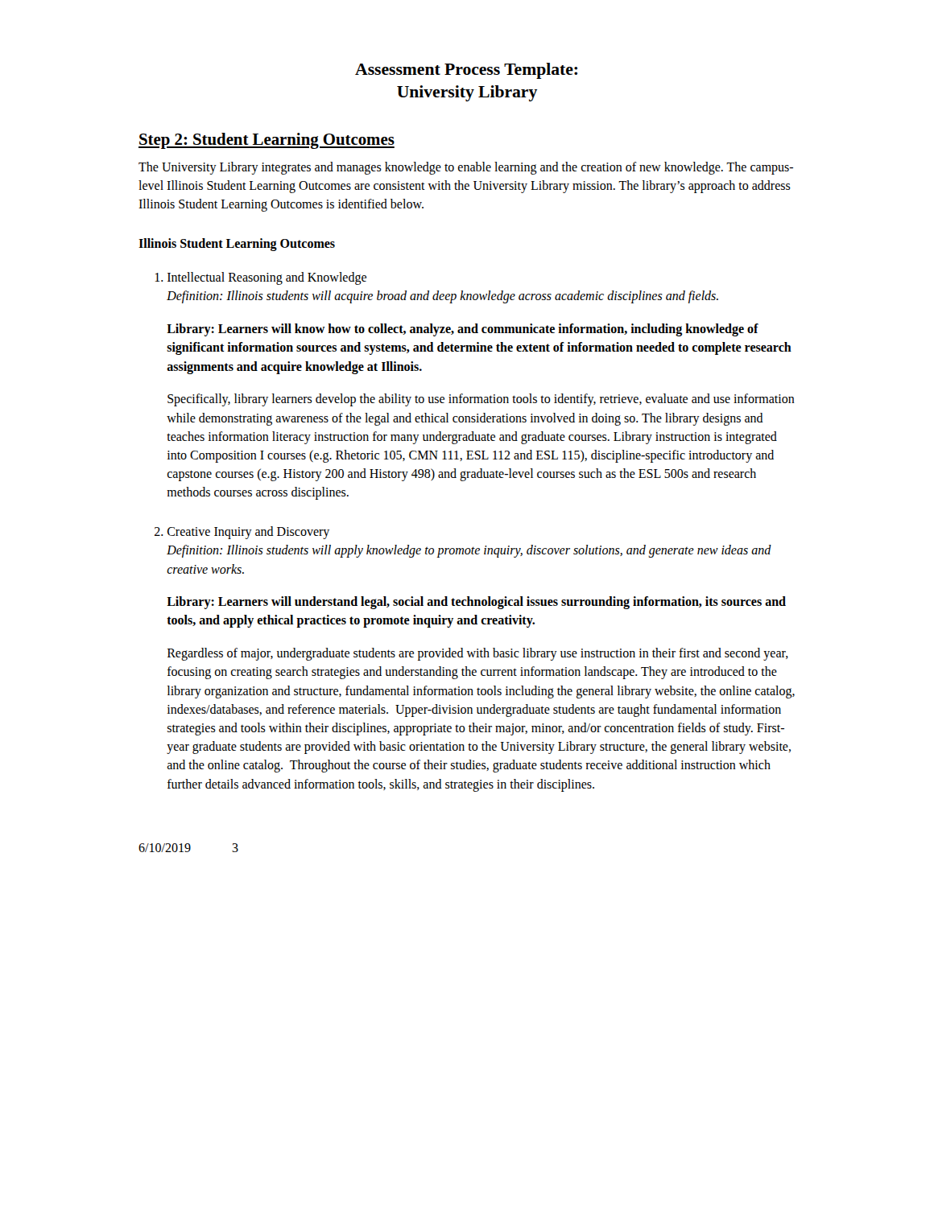Assessment Process Template:
University Library
Step 2: Student Learning Outcomes
The University Library integrates and manages knowledge to enable learning and the creation of new knowledge. The campus-level Illinois Student Learning Outcomes are consistent with the University Library mission. The library’s approach to address Illinois Student Learning Outcomes is identified below.
Illinois Student Learning Outcomes
Intellectual Reasoning and Knowledge Definition: Illinois students will acquire broad and deep knowledge across academic disciplines and fields.
Library: Learners will know how to collect, analyze, and communicate information, including knowledge of significant information sources and systems, and determine the extent of information needed to complete research assignments and acquire knowledge at Illinois.
Specifically, library learners develop the ability to use information tools to identify, retrieve, evaluate and use information while demonstrating awareness of the legal and ethical considerations involved in doing so. The library designs and teaches information literacy instruction for many undergraduate and graduate courses. Library instruction is integrated into Composition I courses (e.g. Rhetoric 105, CMN 111, ESL 112 and ESL 115), discipline-specific introductory and capstone courses (e.g. History 200 and History 498) and graduate-level courses such as the ESL 500s and research methods courses across disciplines.
Creative Inquiry and Discovery Definition: Illinois students will apply knowledge to promote inquiry, discover solutions, and generate new ideas and creative works.
Library: Learners will understand legal, social and technological issues surrounding information, its sources and tools, and apply ethical practices to promote inquiry and creativity.
Regardless of major, undergraduate students are provided with basic library use instruction in their first and second year, focusing on creating search strategies and understanding the current information landscape. They are introduced to the library organization and structure, fundamental information tools including the general library website, the online catalog, indexes/databases, and reference materials. Upper-division undergraduate students are taught fundamental information strategies and tools within their disciplines, appropriate to their major, minor, and/or concentration fields of study. First-year graduate students are provided with basic orientation to the University Library structure, the general library website, and the online catalog. Throughout the course of their studies, graduate students receive additional instruction which further details advanced information tools, skills, and strategies in their disciplines.
6/10/2019 3